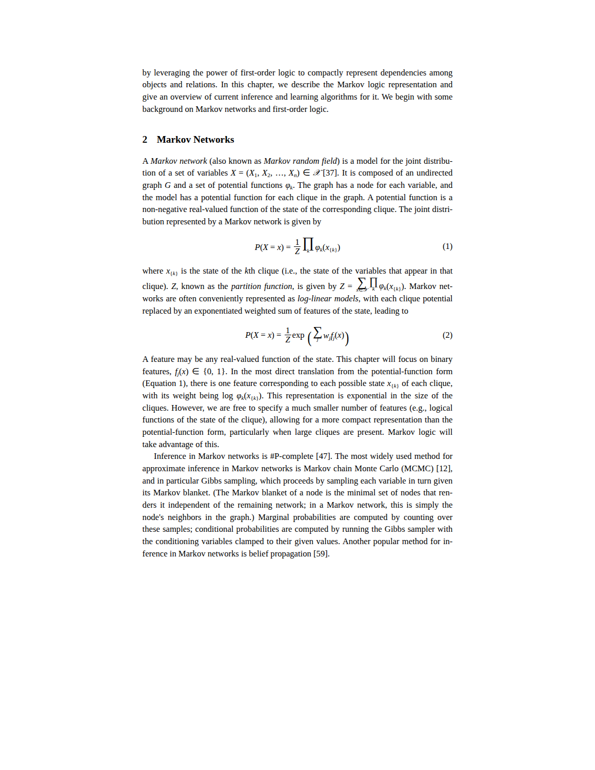by leveraging the power of first-order logic to compactly represent dependencies among objects and relations. In this chapter, we describe the Markov logic representation and give an overview of current inference and learning algorithms for it. We begin with some background on Markov networks and first-order logic.
2 Markov Networks
A Markov network (also known as Markov random field) is a model for the joint distribution of a set of variables X = (X1, X2, …, Xn) ∈ 𝒳 [37]. It is composed of an undirected graph G and a set of potential functions φk. The graph has a node for each variable, and the model has a potential function for each clique in the graph. A potential function is a non-negative real-valued function of the state of the corresponding clique. The joint distribution represented by a Markov network is given by
P(X = x) = 1 Z∏k φk(x{k})
(1)
where x{k} is the state of the kth clique (i.e., the state of the variables that appear in that clique). Z, known as the partition function, is given by Z = ∑x∈𝒳∏k φk(x{k}). Markov networks are often conveniently represented as log-linear models, with each clique potential replaced by an exponentiated weighted sum of features of the state, leading to
P(X = x) = 1 Z exp (∑j wjfj(x))
(2)
A feature may be any real-valued function of the state. This chapter will focus on binary features, fj(x) ∈ {0, 1}. In the most direct translation from the potential-function form (Equation 1), there is one feature corresponding to each possible state x{k} of each clique, with its weight being log φk(x{k}). This representation is exponential in the size of the cliques. However, we are free to specify a much smaller number of features (e.g., logical functions of the state of the clique), allowing for a more compact representation than the potential-function form, particularly when large cliques are present. Markov logic will take advantage of this.
Inference in Markov networks is #P-complete [47]. The most widely used method for approximate inference in Markov networks is Markov chain Monte Carlo (MCMC) [12], and in particular Gibbs sampling, which proceeds by sampling each variable in turn given its Markov blanket. (The Markov blanket of a node is the minimal set of nodes that renders it independent of the remaining network; in a Markov network, this is simply the node's neighbors in the graph.) Marginal probabilities are computed by counting over these samples; conditional probabilities are computed by running the Gibbs sampler with the conditioning variables clamped to their given values. Another popular method for inference in Markov networks is belief propagation [59].